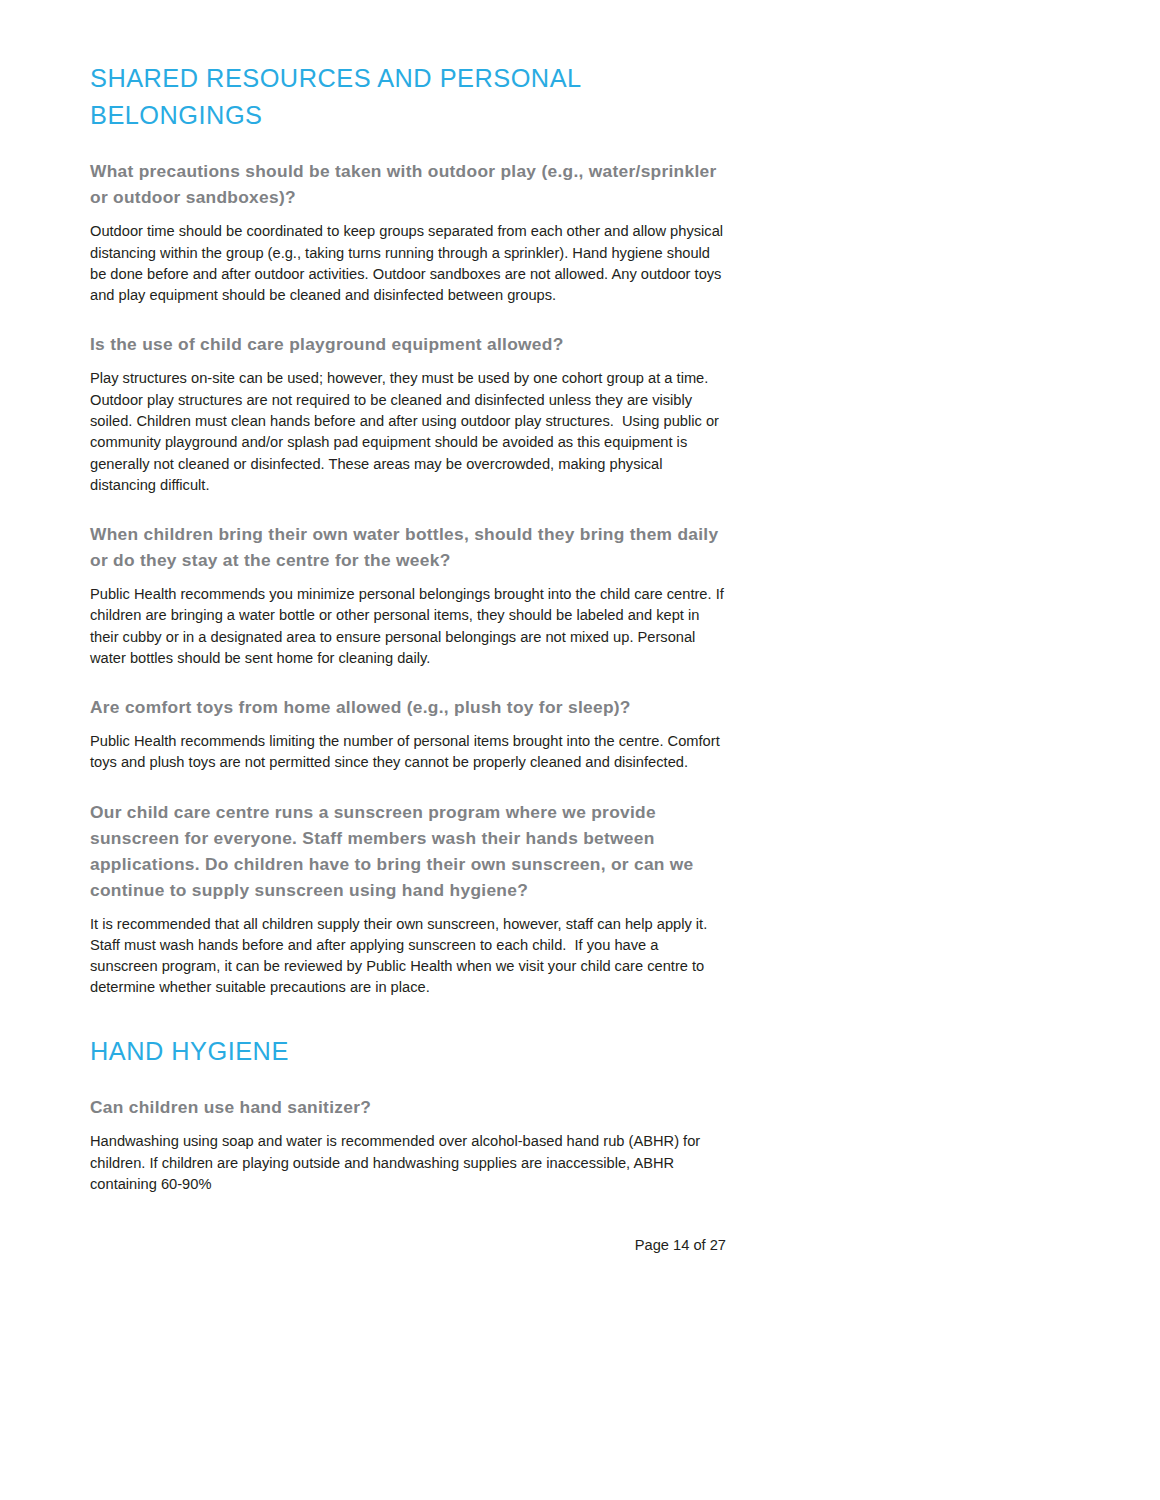SHARED RESOURCES AND PERSONAL BELONGINGS
What precautions should be taken with outdoor play (e.g., water/sprinkler or outdoor sandboxes)?
Outdoor time should be coordinated to keep groups separated from each other and allow physical distancing within the group (e.g., taking turns running through a sprinkler). Hand hygiene should be done before and after outdoor activities. Outdoor sandboxes are not allowed. Any outdoor toys and play equipment should be cleaned and disinfected between groups.
Is the use of child care playground equipment allowed?
Play structures on-site can be used; however, they must be used by one cohort group at a time. Outdoor play structures are not required to be cleaned and disinfected unless they are visibly soiled. Children must clean hands before and after using outdoor play structures. Using public or community playground and/or splash pad equipment should be avoided as this equipment is generally not cleaned or disinfected. These areas may be overcrowded, making physical distancing difficult.
When children bring their own water bottles, should they bring them daily or do they stay at the centre for the week?
Public Health recommends you minimize personal belongings brought into the child care centre. If children are bringing a water bottle or other personal items, they should be labeled and kept in their cubby or in a designated area to ensure personal belongings are not mixed up. Personal water bottles should be sent home for cleaning daily.
Are comfort toys from home allowed (e.g., plush toy for sleep)?
Public Health recommends limiting the number of personal items brought into the centre. Comfort toys and plush toys are not permitted since they cannot be properly cleaned and disinfected.
Our child care centre runs a sunscreen program where we provide sunscreen for everyone. Staff members wash their hands between applications. Do children have to bring their own sunscreen, or can we continue to supply sunscreen using hand hygiene?
It is recommended that all children supply their own sunscreen, however, staff can help apply it. Staff must wash hands before and after applying sunscreen to each child. If you have a sunscreen program, it can be reviewed by Public Health when we visit your child care centre to determine whether suitable precautions are in place.
HAND HYGIENE
Can children use hand sanitizer?
Handwashing using soap and water is recommended over alcohol-based hand rub (ABHR) for children. If children are playing outside and handwashing supplies are inaccessible, ABHR containing 60-90%
Page 14 of 27